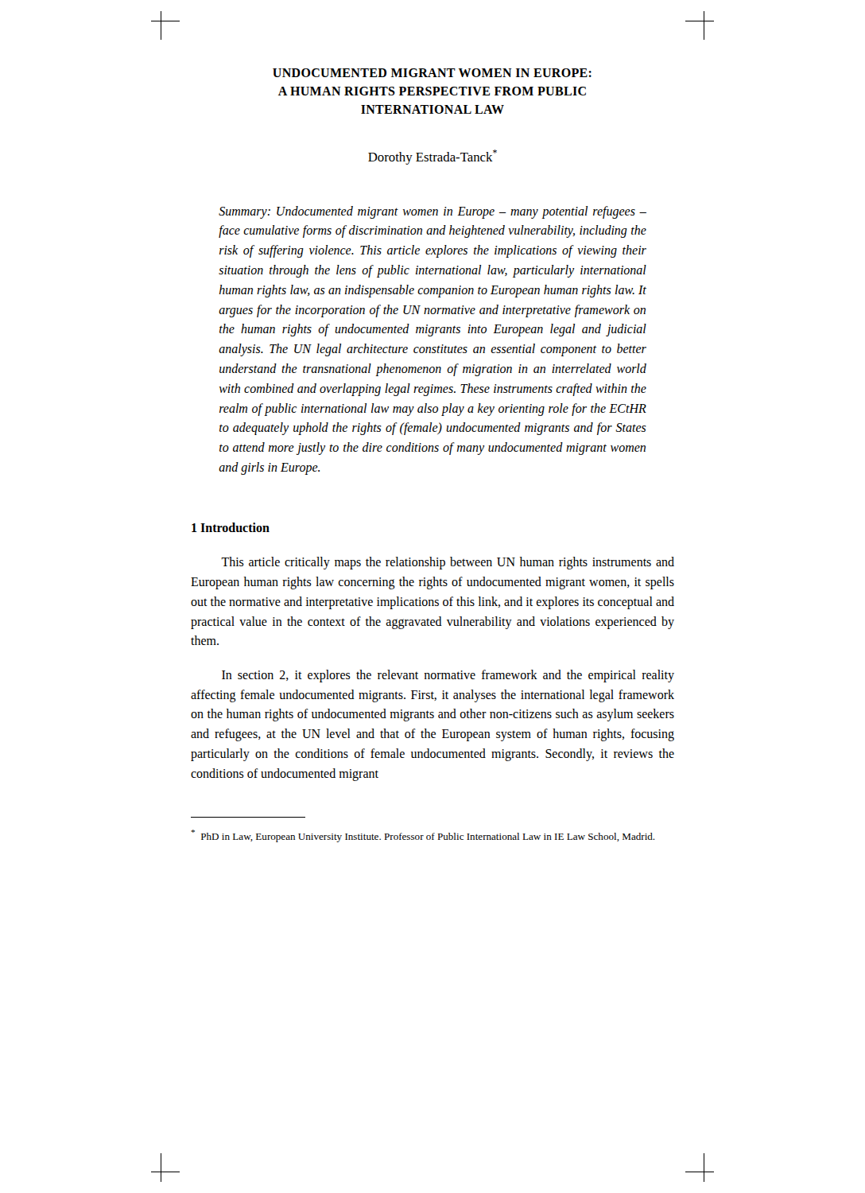Undocumented Migrant Women in Europe:
A Human Rights Perspective from Public
International Law
Dorothy Estrada-Tanck*
Summary: Undocumented migrant women in Europe – many potential refugees – face cumulative forms of discrimination and heightened vulnerability, including the risk of suffering violence. This article explores the implications of viewing their situation through the lens of public international law, particularly international human rights law, as an indispensable companion to European human rights law. It argues for the incorporation of the UN normative and interpretative framework on the human rights of undocumented migrants into European legal and judicial analysis. The UN legal architecture constitutes an essential component to better understand the transnational phenomenon of migration in an interrelated world with combined and overlapping legal regimes. These instruments crafted within the realm of public international law may also play a key orienting role for the ECtHR to adequately uphold the rights of (female) undocumented migrants and for States to attend more justly to the dire conditions of many undocumented migrant women and girls in Europe.
1 Introduction
This article critically maps the relationship between UN human rights instruments and European human rights law concerning the rights of undocumented migrant women, it spells out the normative and interpretative implications of this link, and it explores its conceptual and practical value in the context of the aggravated vulnerability and violations experienced by them.
In section 2, it explores the relevant normative framework and the empirical reality affecting female undocumented migrants. First, it analyses the international legal framework on the human rights of undocumented migrants and other non-citizens such as asylum seekers and refugees, at the UN level and that of the European system of human rights, focusing particularly on the conditions of female undocumented migrants. Secondly, it reviews the conditions of undocumented migrant
*PhD in Law, European University Institute. Professor of Public International Law in IE Law School, Madrid.